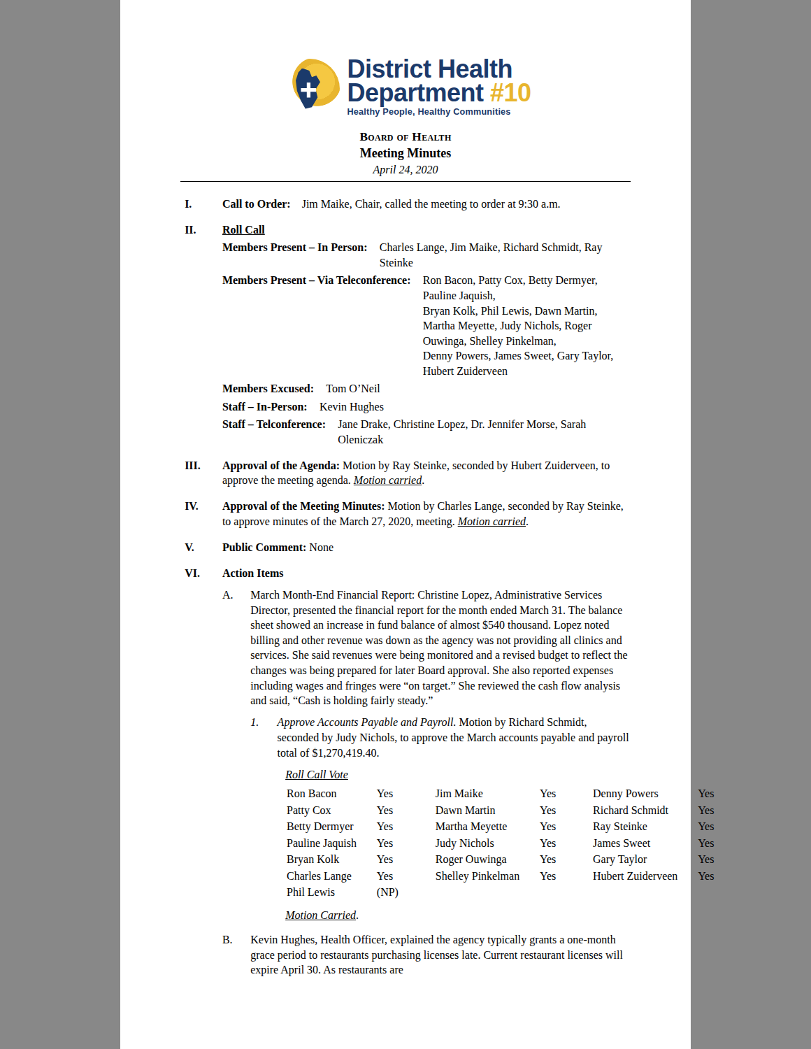District Health Department #10 Healthy People, Healthy Communities
Board of Health
Meeting Minutes
April 24, 2020
I. Call to Order: Jim Maike, Chair, called the meeting to order at 9:30 a.m.
II. Roll Call
| Members Present – In Person: | Charles Lange, Jim Maike, Richard Schmidt, Ray Steinke |
| Members Present – Via Teleconference: | Ron Bacon, Patty Cox, Betty Dermyer, Pauline Jaquish, Bryan Kolk, Phil Lewis, Dawn Martin, Martha Meyette, Judy Nichols, Roger Ouwinga, Shelley Pinkelman, Denny Powers, James Sweet, Gary Taylor, Hubert Zuiderveen |
| Members Excused: | Tom O’Neil |
| Staff – In-Person: | Kevin Hughes |
| Staff – Telconference: | Jane Drake, Christine Lopez, Dr. Jennifer Morse, Sarah Oleniczak |
III. Approval of the Agenda: Motion by Ray Steinke, seconded by Hubert Zuiderveen, to approve the meeting agenda. Motion carried.
IV. Approval of the Meeting Minutes: Motion by Charles Lange, seconded by Ray Steinke, to approve minutes of the March 27, 2020, meeting. Motion carried.
V. Public Comment: None
VI. Action Items
A. March Month-End Financial Report: Christine Lopez, Administrative Services Director, presented the financial report for the month ended March 31. The balance sheet showed an increase in fund balance of almost $540 thousand. Lopez noted billing and other revenue was down as the agency was not providing all clinics and services. She said revenues were being monitored and a revised budget to reflect the changes was being prepared for later Board approval. She also reported expenses including wages and fringes were “on target.” She reviewed the cash flow analysis and said, “Cash is holding fairly steady.”
1. Approve Accounts Payable and Payroll. Motion by Richard Schmidt, seconded by Judy Nichols, to approve the March accounts payable and payroll total of $1,270,419.40.
Roll Call Vote
| Ron Bacon | Yes | Jim Maike | Yes | Denny Powers | Yes |
| Patty Cox | Yes | Dawn Martin | Yes | Richard Schmidt | Yes |
| Betty Dermyer | Yes | Martha Meyette | Yes | Ray Steinke | Yes |
| Pauline Jaquish | Yes | Judy Nichols | Yes | James Sweet | Yes |
| Bryan Kolk | Yes | Roger Ouwinga | Yes | Gary Taylor | Yes |
| Charles Lange | Yes | Shelley Pinkelman | Yes | Hubert Zuiderveen | Yes |
| Phil Lewis | (NP) | | | | |
Motion Carried.
B. Kevin Hughes, Health Officer, explained the agency typically grants a one-month grace period to restaurants purchasing licenses late. Current restaurant licenses will expire April 30. As restaurants are